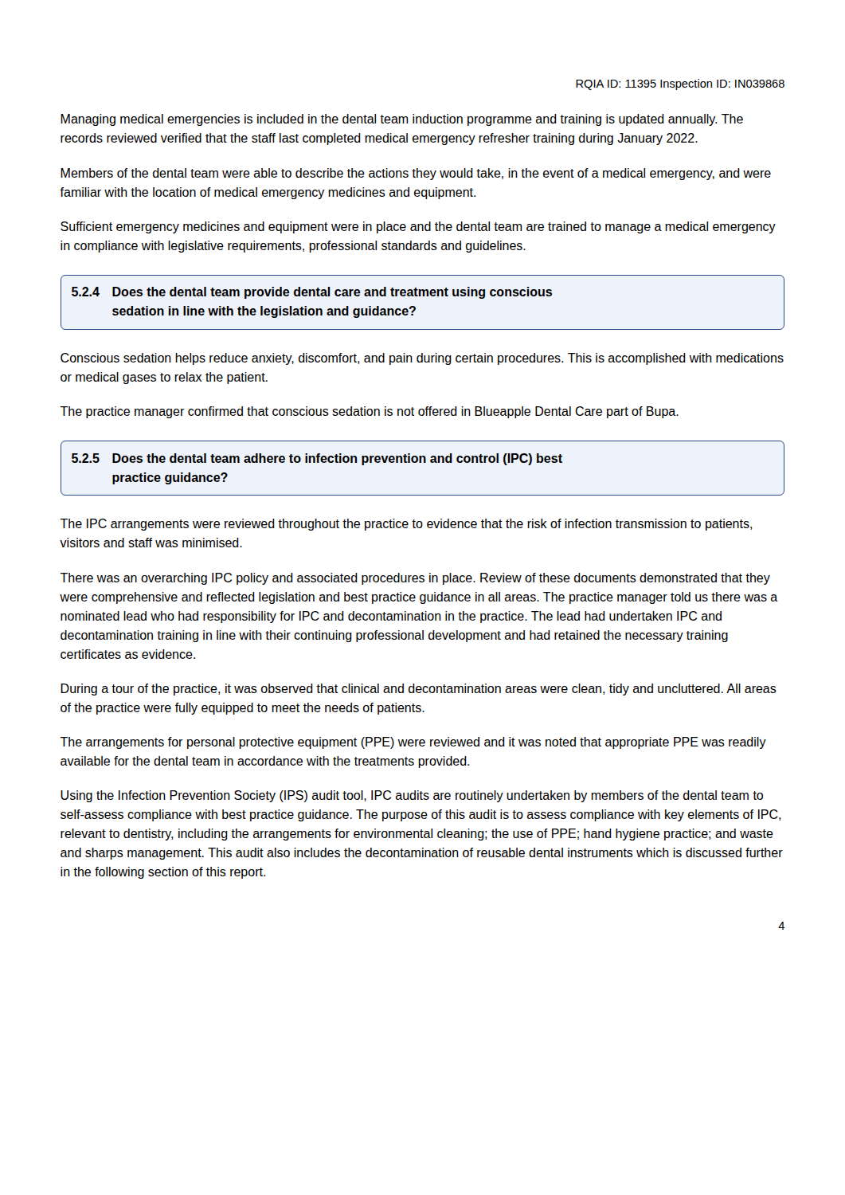RQIA ID: 11395 Inspection ID: IN039868
Managing medical emergencies is included in the dental team induction programme and training is updated annually. The records reviewed verified that the staff last completed medical emergency refresher training during January 2022.
Members of the dental team were able to describe the actions they would take, in the event of a medical emergency, and were familiar with the location of medical emergency medicines and equipment.
Sufficient emergency medicines and equipment were in place and the dental team are trained to manage a medical emergency in compliance with legislative requirements, professional standards and guidelines.
5.2.4 Does the dental team provide dental care and treatment using conscioussedation in line with the legislation and guidance?
Conscious sedation helps reduce anxiety, discomfort, and pain during certain procedures. This is accomplished with medications or medical gases to relax the patient.
The practice manager confirmed that conscious sedation is not offered in Blueapple Dental Care part of Bupa.
5.2.5 Does the dental team adhere to infection prevention and control (IPC) bestpractice guidance?
The IPC arrangements were reviewed throughout the practice to evidence that the risk of infection transmission to patients, visitors and staff was minimised.
There was an overarching IPC policy and associated procedures in place. Review of these documents demonstrated that they were comprehensive and reflected legislation and best practice guidance in all areas. The practice manager told us there was a nominated lead who had responsibility for IPC and decontamination in the practice. The lead had undertaken IPC and decontamination training in line with their continuing professional development and had retained the necessary training certificates as evidence.
During a tour of the practice, it was observed that clinical and decontamination areas were clean, tidy and uncluttered. All areas of the practice were fully equipped to meet the needs of patients.
The arrangements for personal protective equipment (PPE) were reviewed and it was noted that appropriate PPE was readily available for the dental team in accordance with the treatments provided.
Using the Infection Prevention Society (IPS) audit tool, IPC audits are routinely undertaken by members of the dental team to self-assess compliance with best practice guidance. The purpose of this audit is to assess compliance with key elements of IPC, relevant to dentistry, including the arrangements for environmental cleaning; the use of PPE; hand hygiene practice; and waste and sharps management. This audit also includes the decontamination of reusable dental instruments which is discussed further in the following section of this report.
4